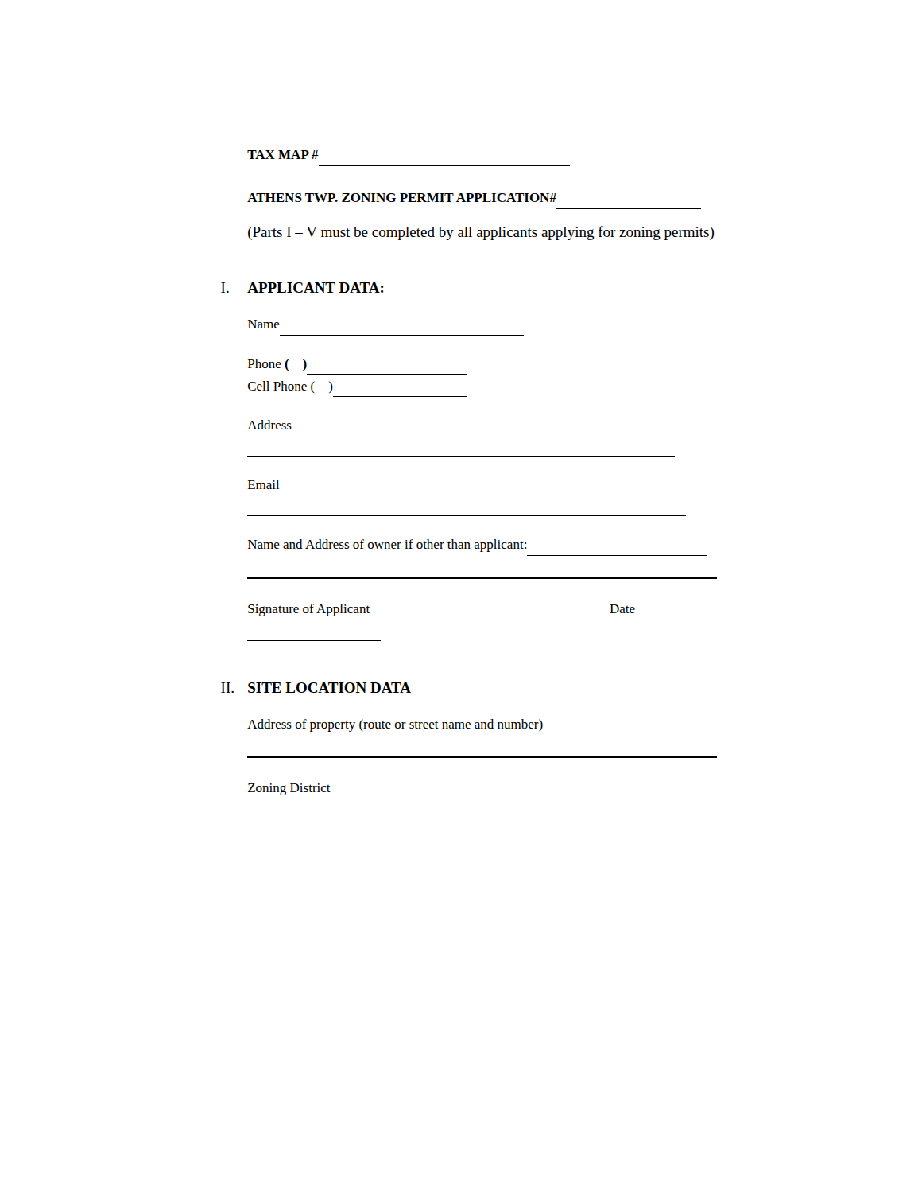TAX MAP #
ATHENS TWP. ZONING PERMIT APPLICATION#
(Parts I – V must be completed by all applicants applying for zoning permits)
I. APPLICANT DATA:
Name
Phone ( )
Cell Phone ( )
Address
Email
Name and Address of owner if other than applicant:
Signature of Applicant Date
II. SITE LOCATION DATA
Address of property (route or street name and number)
Zoning District